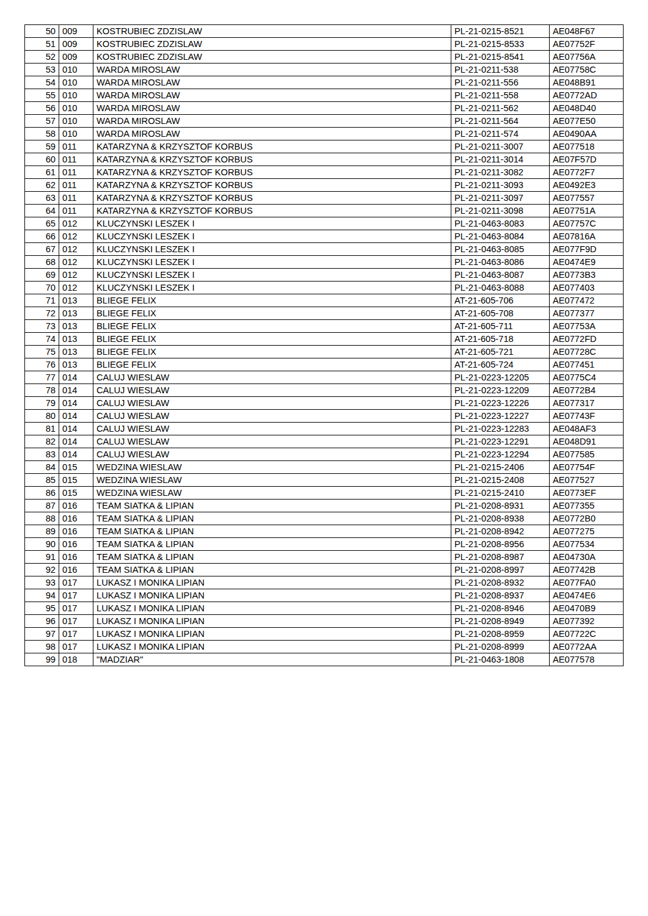| 50 | 009 | KOSTRUBIEC ZDZISLAW | PL-21-0215-8521 | AE048F67 |
| 51 | 009 | KOSTRUBIEC ZDZISLAW | PL-21-0215-8533 | AE07752F |
| 52 | 009 | KOSTRUBIEC ZDZISLAW | PL-21-0215-8541 | AE07756A |
| 53 | 010 | WARDA MIROSLAW | PL-21-0211-538 | AE07758C |
| 54 | 010 | WARDA MIROSLAW | PL-21-0211-556 | AE048B91 |
| 55 | 010 | WARDA MIROSLAW | PL-21-0211-558 | AE0772AD |
| 56 | 010 | WARDA MIROSLAW | PL-21-0211-562 | AE048D40 |
| 57 | 010 | WARDA MIROSLAW | PL-21-0211-564 | AE077E50 |
| 58 | 010 | WARDA MIROSLAW | PL-21-0211-574 | AE0490AA |
| 59 | 011 | KATARZYNA & KRZYSZTOF KORBUS | PL-21-0211-3007 | AE077518 |
| 60 | 011 | KATARZYNA & KRZYSZTOF KORBUS | PL-21-0211-3014 | AE07F57D |
| 61 | 011 | KATARZYNA & KRZYSZTOF KORBUS | PL-21-0211-3082 | AE0772F7 |
| 62 | 011 | KATARZYNA & KRZYSZTOF KORBUS | PL-21-0211-3093 | AE0492E3 |
| 63 | 011 | KATARZYNA & KRZYSZTOF KORBUS | PL-21-0211-3097 | AE077557 |
| 64 | 011 | KATARZYNA & KRZYSZTOF KORBUS | PL-21-0211-3098 | AE07751A |
| 65 | 012 | KLUCZYNSKI LESZEK I | PL-21-0463-8083 | AE07757C |
| 66 | 012 | KLUCZYNSKI LESZEK I | PL-21-0463-8084 | AE07816A |
| 67 | 012 | KLUCZYNSKI LESZEK I | PL-21-0463-8085 | AE077F9D |
| 68 | 012 | KLUCZYNSKI LESZEK I | PL-21-0463-8086 | AE0474E9 |
| 69 | 012 | KLUCZYNSKI LESZEK I | PL-21-0463-8087 | AE0773B3 |
| 70 | 012 | KLUCZYNSKI LESZEK I | PL-21-0463-8088 | AE077403 |
| 71 | 013 | BLIEGE FELIX | AT-21-605-706 | AE077472 |
| 72 | 013 | BLIEGE FELIX | AT-21-605-708 | AE077377 |
| 73 | 013 | BLIEGE FELIX | AT-21-605-711 | AE07753A |
| 74 | 013 | BLIEGE FELIX | AT-21-605-718 | AE0772FD |
| 75 | 013 | BLIEGE FELIX | AT-21-605-721 | AE07728C |
| 76 | 013 | BLIEGE FELIX | AT-21-605-724 | AE077451 |
| 77 | 014 | CALUJ WIESLAW | PL-21-0223-12205 | AE0775C4 |
| 78 | 014 | CALUJ WIESLAW | PL-21-0223-12209 | AE0772B4 |
| 79 | 014 | CALUJ WIESLAW | PL-21-0223-12226 | AE077317 |
| 80 | 014 | CALUJ WIESLAW | PL-21-0223-12227 | AE07743F |
| 81 | 014 | CALUJ WIESLAW | PL-21-0223-12283 | AE048AF3 |
| 82 | 014 | CALUJ WIESLAW | PL-21-0223-12291 | AE048D91 |
| 83 | 014 | CALUJ WIESLAW | PL-21-0223-12294 | AE077585 |
| 84 | 015 | WEDZINA WIESLAW | PL-21-0215-2406 | AE07754F |
| 85 | 015 | WEDZINA WIESLAW | PL-21-0215-2408 | AE077527 |
| 86 | 015 | WEDZINA WIESLAW | PL-21-0215-2410 | AE0773EF |
| 87 | 016 | TEAM SIATKA & LIPIAN | PL-21-0208-8931 | AE077355 |
| 88 | 016 | TEAM SIATKA & LIPIAN | PL-21-0208-8938 | AE0772B0 |
| 89 | 016 | TEAM SIATKA & LIPIAN | PL-21-0208-8942 | AE077275 |
| 90 | 016 | TEAM SIATKA & LIPIAN | PL-21-0208-8956 | AE077534 |
| 91 | 016 | TEAM SIATKA & LIPIAN | PL-21-0208-8987 | AE04730A |
| 92 | 016 | TEAM SIATKA & LIPIAN | PL-21-0208-8997 | AE07742B |
| 93 | 017 | LUKASZ I MONIKA LIPIAN | PL-21-0208-8932 | AE077FA0 |
| 94 | 017 | LUKASZ I MONIKA LIPIAN | PL-21-0208-8937 | AE0474E6 |
| 95 | 017 | LUKASZ I MONIKA LIPIAN | PL-21-0208-8946 | AE0470B9 |
| 96 | 017 | LUKASZ I MONIKA LIPIAN | PL-21-0208-8949 | AE077392 |
| 97 | 017 | LUKASZ I MONIKA LIPIAN | PL-21-0208-8959 | AE07722C |
| 98 | 017 | LUKASZ I MONIKA LIPIAN | PL-21-0208-8999 | AE0772AA |
| 99 | 018 | "MADZIAR" | PL-21-0463-1808 | AE077578 |